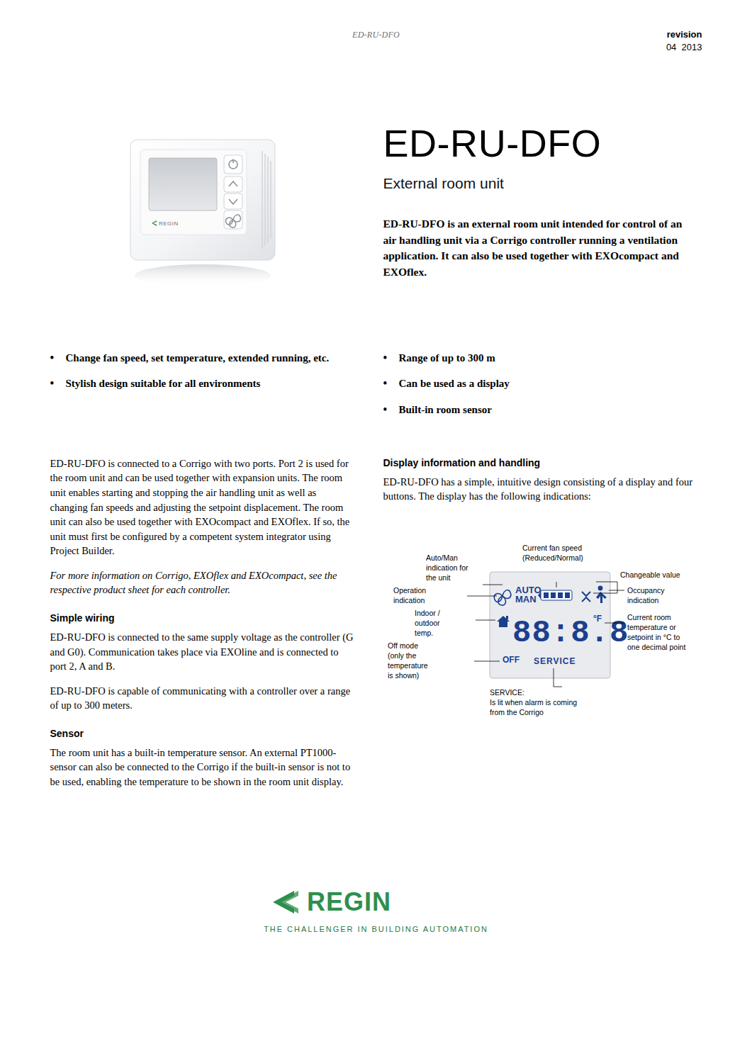ED-RU-DFO
revision
04 2013
REGIN
ED-RU-DFO
External room unit
ED-RU-DFO is an external room unit intended for control of an air handling unit via a Corrigo controller running a ventilation application. It can also be used together with EXOcompact and EXOflex.
Change fan speed, set temperature, extended running, etc.
Stylish design suitable for all environments
Range of up to 300 m
Can be used as a display
Built-in room sensor
ED-RU-DFO is connected to a Corrigo with two ports. Port 2 is used for the room unit and can be used together with expansion units. The room unit enables starting and stopping the air handling unit as well as changing fan speeds and adjusting the setpoint displacement. The room unit can also be used together with EXOcompact and EXOflex. If so, the unit must first be configured by a competent system integrator using Project Builder.
For more information on Corrigo, EXOflex and EXOcompact, see the respective product sheet for each controller.
Simple wiring
ED-RU-DFO is connected to the same supply voltage as the controller (G and G0). Communication takes place via EXOline and is connected to port 2, A and B.
ED-RU-DFO is capable of communicating with a controller over a range of up to 300 meters.
Sensor
The room unit has a built-in temperature sensor. An external PT1000-sensor can also be connected to the Corrigo if the built-in sensor is not to be used, enabling the temperature to be shown in the room unit display.
Display information and handling
ED-RU-DFO has a simple, intuitive design consisting of a display and four buttons. The display has the following indications:
AUTO MAN 88:8.8 °F OFF SERVICE Auto/Man indication for the unit Operation indication Current fan speed (Reduced/Normal) Changeable value Occupancy indication Indoor / outdoor temp. Current room temperature or setpoint in °C to one decimal point Off mode (only the temperature is shown) SERVICE: Is lit when alarm is coming from the Corrigo
REGIN
THE CHALLENGER IN BUILDING AUTOMATION